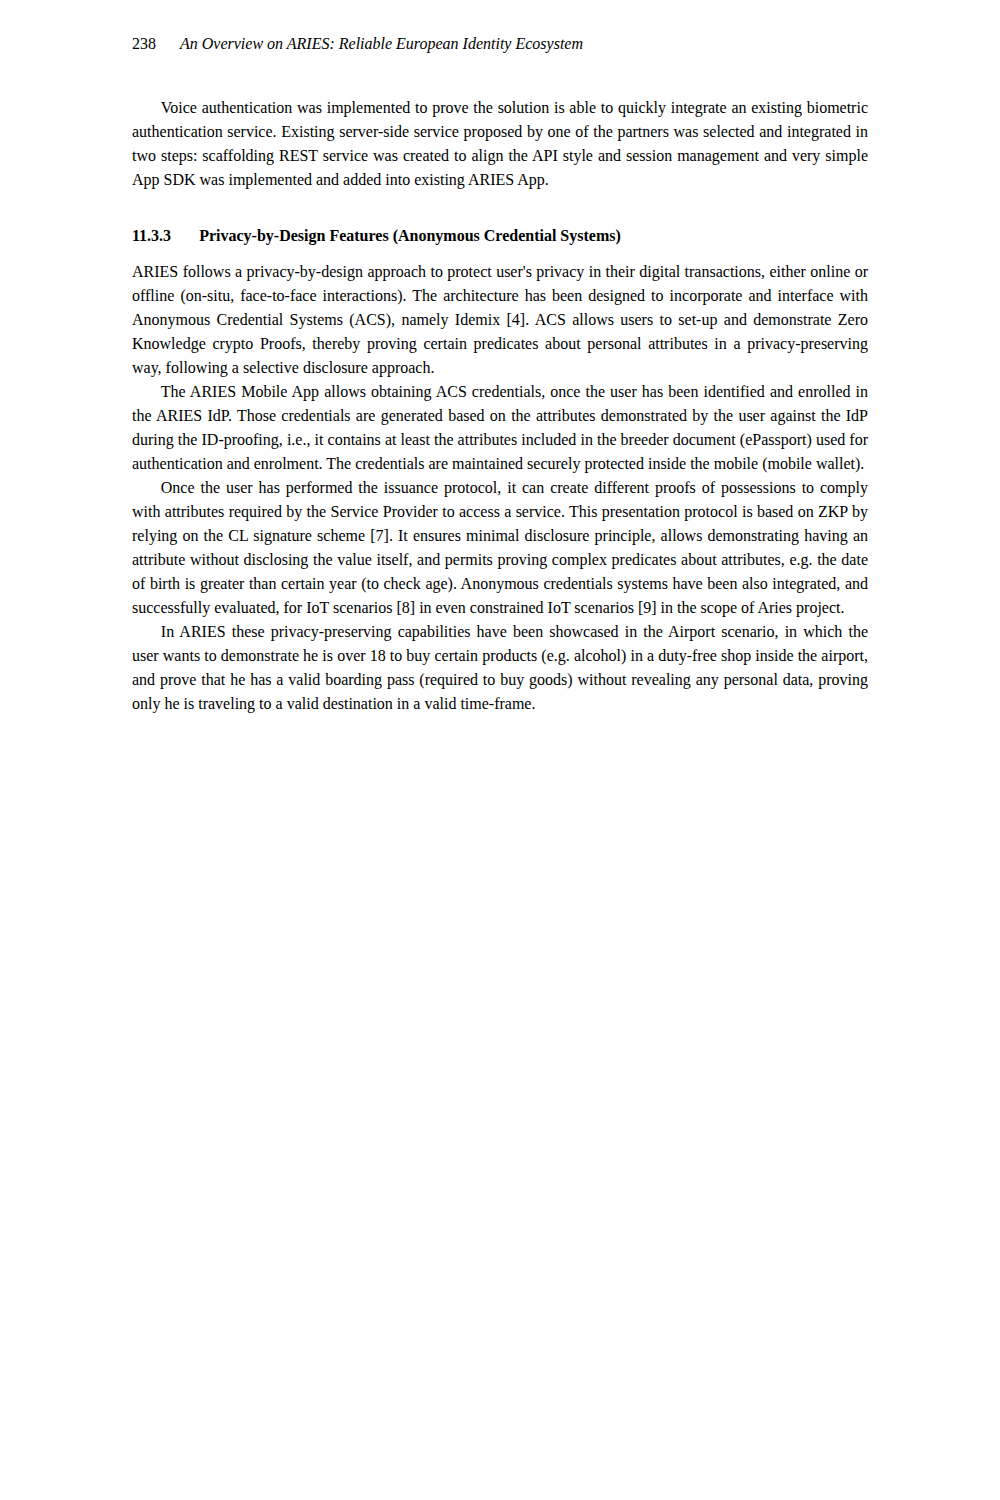238 An Overview on ARIES: Reliable European Identity Ecosystem
Voice authentication was implemented to prove the solution is able to quickly integrate an existing biometric authentication service. Existing server-side service proposed by one of the partners was selected and integrated in two steps: scaffolding REST service was created to align the API style and session management and very simple App SDK was implemented and added into existing ARIES App.
11.3.3 Privacy-by-Design Features (Anonymous Credential Systems)
ARIES follows a privacy-by-design approach to protect user's privacy in their digital transactions, either online or offline (on-situ, face-to-face interactions). The architecture has been designed to incorporate and interface with Anonymous Credential Systems (ACS), namely Idemix [4]. ACS allows users to set-up and demonstrate Zero Knowledge crypto Proofs, thereby proving certain predicates about personal attributes in a privacy-preserving way, following a selective disclosure approach.
The ARIES Mobile App allows obtaining ACS credentials, once the user has been identified and enrolled in the ARIES IdP. Those credentials are generated based on the attributes demonstrated by the user against the IdP during the ID-proofing, i.e., it contains at least the attributes included in the breeder document (ePassport) used for authentication and enrolment. The credentials are maintained securely protected inside the mobile (mobile wallet).
Once the user has performed the issuance protocol, it can create different proofs of possessions to comply with attributes required by the Service Provider to access a service. This presentation protocol is based on ZKP by relying on the CL signature scheme [7]. It ensures minimal disclosure principle, allows demonstrating having an attribute without disclosing the value itself, and permits proving complex predicates about attributes, e.g. the date of birth is greater than certain year (to check age). Anonymous credentials systems have been also integrated, and successfully evaluated, for IoT scenarios [8] in even constrained IoT scenarios [9] in the scope of Aries project.
In ARIES these privacy-preserving capabilities have been showcased in the Airport scenario, in which the user wants to demonstrate he is over 18 to buy certain products (e.g. alcohol) in a duty-free shop inside the airport, and prove that he has a valid boarding pass (required to buy goods) without revealing any personal data, proving only he is traveling to a valid destination in a valid time-frame.